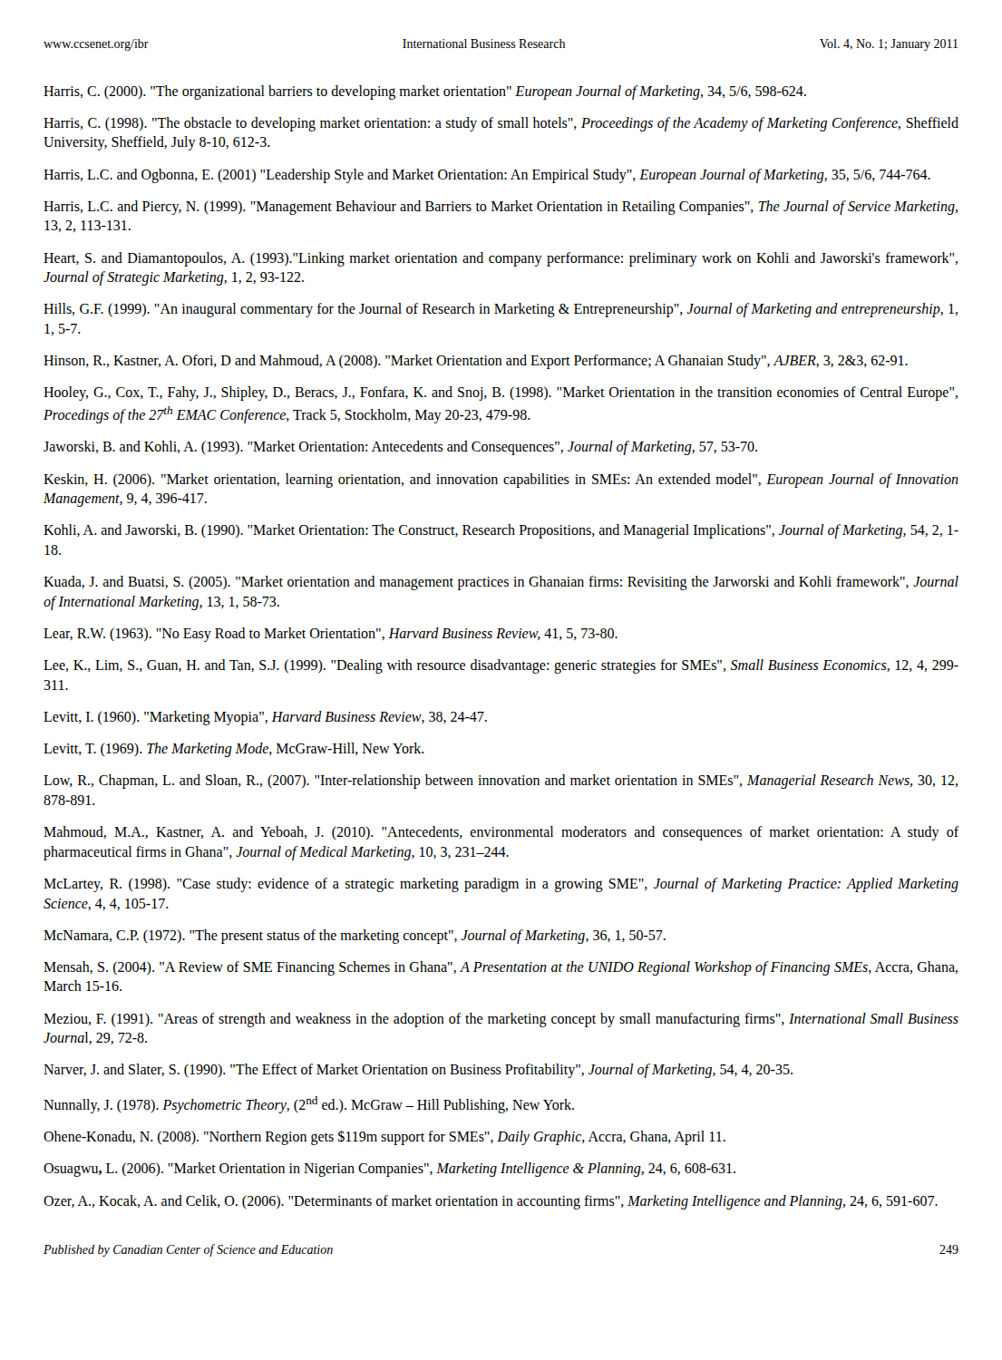www.ccsenet.org/ibr International Business Research Vol. 4, No. 1; January 2011
Harris, C. (2000). "The organizational barriers to developing market orientation" European Journal of Marketing, 34, 5/6, 598-624.
Harris, C. (1998). "The obstacle to developing market orientation: a study of small hotels", Proceedings of the Academy of Marketing Conference, Sheffield University, Sheffield, July 8-10, 612-3.
Harris, L.C. and Ogbonna, E. (2001) "Leadership Style and Market Orientation: An Empirical Study", European Journal of Marketing, 35, 5/6, 744-764.
Harris, L.C. and Piercy, N. (1999). "Management Behaviour and Barriers to Market Orientation in Retailing Companies", The Journal of Service Marketing, 13, 2, 113-131.
Heart, S. and Diamantopoulos, A. (1993)."Linking market orientation and company performance: preliminary work on Kohli and Jaworski's framework", Journal of Strategic Marketing, 1, 2, 93-122.
Hills, G.F. (1999). "An inaugural commentary for the Journal of Research in Marketing & Entrepreneurship", Journal of Marketing and entrepreneurship, 1, 1, 5-7.
Hinson, R., Kastner, A. Ofori, D and Mahmoud, A (2008). "Market Orientation and Export Performance; A Ghanaian Study", AJBER, 3, 2&3, 62-91.
Hooley, G., Cox, T., Fahy, J., Shipley, D., Beracs, J., Fonfara, K. and Snoj, B. (1998). "Market Orientation in the transition economies of Central Europe", Procedings of the 27th EMAC Conference, Track 5, Stockholm, May 20-23, 479-98.
Jaworski, B. and Kohli, A. (1993). "Market Orientation: Antecedents and Consequences", Journal of Marketing, 57, 53-70.
Keskin, H. (2006). "Market orientation, learning orientation, and innovation capabilities in SMEs: An extended model", European Journal of Innovation Management, 9, 4, 396-417.
Kohli, A. and Jaworski, B. (1990). "Market Orientation: The Construct, Research Propositions, and Managerial Implications", Journal of Marketing, 54, 2, 1-18.
Kuada, J. and Buatsi, S. (2005). "Market orientation and management practices in Ghanaian firms: Revisiting the Jarworski and Kohli framework", Journal of International Marketing, 13, 1, 58-73.
Lear, R.W. (1963). "No Easy Road to Market Orientation", Harvard Business Review, 41, 5, 73-80.
Lee, K., Lim, S., Guan, H. and Tan, S.J. (1999). "Dealing with resource disadvantage: generic strategies for SMEs", Small Business Economics, 12, 4, 299-311.
Levitt, I. (1960). "Marketing Myopia", Harvard Business Review, 38, 24-47.
Levitt, T. (1969). The Marketing Mode, McGraw-Hill, New York.
Low, R., Chapman, L. and Sloan, R., (2007). "Inter-relationship between innovation and market orientation in SMEs", Managerial Research News, 30, 12, 878-891.
Mahmoud, M.A., Kastner, A. and Yeboah, J. (2010). "Antecedents, environmental moderators and consequences of market orientation: A study of pharmaceutical firms in Ghana", Journal of Medical Marketing, 10, 3, 231–244.
McLartey, R. (1998). "Case study: evidence of a strategic marketing paradigm in a growing SME", Journal of Marketing Practice: Applied Marketing Science, 4, 4, 105-17.
McNamara, C.P. (1972). "The present status of the marketing concept", Journal of Marketing, 36, 1, 50-57.
Mensah, S. (2004). "A Review of SME Financing Schemes in Ghana", A Presentation at the UNIDO Regional Workshop of Financing SMEs, Accra, Ghana, March 15-16.
Meziou, F. (1991). "Areas of strength and weakness in the adoption of the marketing concept by small manufacturing firms", International Small Business Journal, 29, 72-8.
Narver, J. and Slater, S. (1990). "The Effect of Market Orientation on Business Profitability", Journal of Marketing, 54, 4, 20-35.
Nunnally, J. (1978). Psychometric Theory, (2nd ed.). McGraw – Hill Publishing, New York.
Ohene-Konadu, N. (2008). "Northern Region gets $119m support for SMEs", Daily Graphic, Accra, Ghana, April 11.
Osuagwu, L. (2006). "Market Orientation in Nigerian Companies", Marketing Intelligence & Planning, 24, 6, 608-631.
Ozer, A., Kocak, A. and Celik, O. (2006). "Determinants of market orientation in accounting firms", Marketing Intelligence and Planning, 24, 6, 591-607.
Published by Canadian Center of Science and Education 249